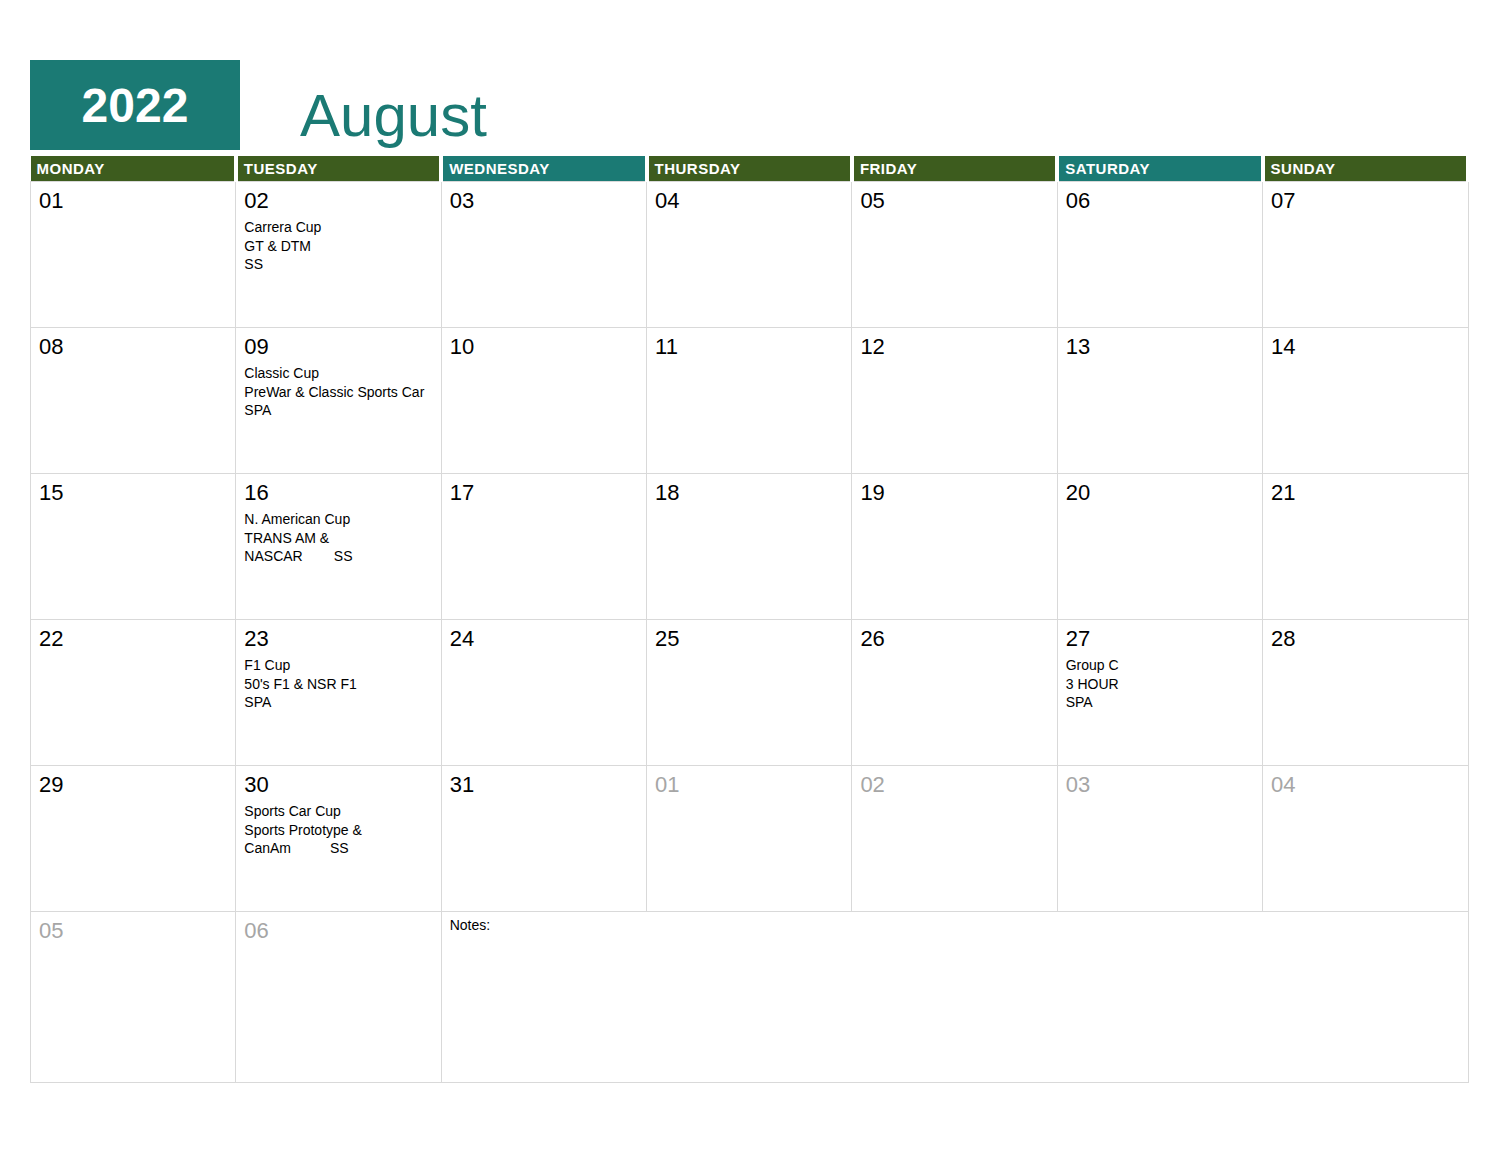2022
August
| MONDAY | TUESDAY | WEDNESDAY | THURSDAY | FRIDAY | SATURDAY | SUNDAY |
| --- | --- | --- | --- | --- | --- | --- |
| 01 | 02 Carrera Cup GT & DTM SS | 03 | 04 | 05 | 06 | 07 |
| 08 | 09 Classic Cup PreWar & Classic Sports Car SPA | 10 | 11 | 12 | 13 | 14 |
| 15 | 16 N. American Cup TRANS AM & NASCAR SS | 17 | 18 | 19 | 20 | 21 |
| 22 | 23 F1 Cup 50's F1 & NSR F1 SPA | 24 | 25 | 26 | 27 Group C 3 HOUR SPA | 28 |
| 29 | 30 Sports Car Cup Sports Prototype & CanAm SS | 31 | 01 | 02 | 03 | 04 |
| 05 | 06 | Notes: |